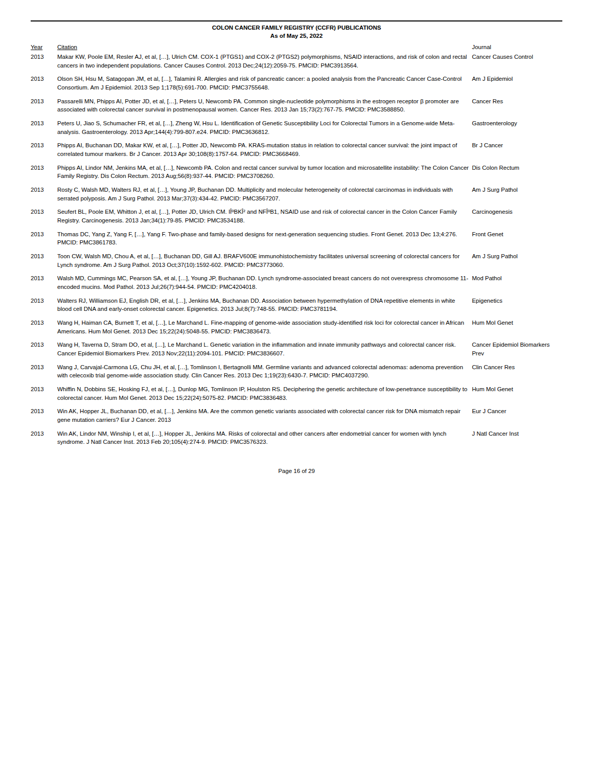COLON CANCER FAMILY REGISTRY (CCFR) PUBLICATIONS
As of May 25, 2022
| Year | Citation | Journal |
| --- | --- | --- |
| 2013 | Makar KW, Poole EM, Resler AJ, et al, […], Ulrich CM. COX-1 (PTGS1) and COX-2 (PTGS2) polymorphisms, NSAID interactions, and risk of colon and rectal cancers in two independent populations. Cancer Causes Control. 2013 Dec;24(12):2059-75. PMCID: PMC3913564. | Cancer Causes Control |
| 2013 | Olson SH, Hsu M, Satagopan JM, et al, […], Talamini R. Allergies and risk of pancreatic cancer: a pooled analysis from the Pancreatic Cancer Case-Control Consortium. Am J Epidemiol. 2013 Sep 1;178(5):691-700. PMCID: PMC3755648. | Am J Epidemiol |
| 2013 | Passarelli MN, Phipps AI, Potter JD, et al, […], Peters U, Newcomb PA. Common single-nucleotide polymorphisms in the estrogen receptor β promoter are associated with colorectal cancer survival in postmenopausal women. Cancer Res. 2013 Jan 15;73(2):767-75. PMCID: PMC3588850. | Cancer Res |
| 2013 | Peters U, Jiao S, Schumacher FR, et al, […], Zheng W, Hsu L. Identification of Genetic Susceptibility Loci for Colorectal Tumors in a Genome-wide Meta-analysis. Gastroenterology. 2013 Apr;144(4):799-807.e24. PMCID: PMC3636812. | Gastroenterology |
| 2013 | Phipps AI, Buchanan DD, Makar KW, et al, […], Potter JD, Newcomb PA. KRAS-mutation status in relation to colorectal cancer survival: the joint impact of correlated tumour markers. Br J Cancer. 2013 Apr 30;108(8):1757-64. PMCID: PMC3668469. | Br J Cancer |
| 2013 | Phipps AI, Lindor NM, Jenkins MA, et al, […], Newcomb PA. Colon and rectal cancer survival by tumor location and microsatellite instability: The Colon Cancer Family Registry. Dis Colon Rectum. 2013 Aug;56(8):937-44. PMCID: PMC3708260. | Dis Colon Rectum |
| 2013 | Rosty C, Walsh MD, Walters RJ, et al, […], Young JP, Buchanan DD. Multiplicity and molecular heterogeneity of colorectal carcinomas in individuals with serrated polyposis. Am J Surg Pathol. 2013 Mar;37(3):434-42. PMCID: PMC3567207. | Am J Surg Pathol |
| 2013 | Seufert BL, Poole EM, Whitton J, et al, […], Potter JD, Ulrich CM. IÎºBKÎ² and NFÎºB1, NSAID use and risk of colorectal cancer in the Colon Cancer Family Registry. Carcinogenesis. 2013 Jan;34(1):79-85. PMCID: PMC3534188. | Carcinogenesis |
| 2013 | Thomas DC, Yang Z, Yang F, […], Yang F. Two-phase and family-based designs for next-generation sequencing studies. Front Genet. 2013 Dec 13;4:276. PMCID: PMC3861783. | Front Genet |
| 2013 | Toon CW, Walsh MD, Chou A, et al, […], Buchanan DD, Gill AJ. BRAFV600E immunohistochemistry facilitates universal screening of colorectal cancers for Lynch syndrome. Am J Surg Pathol. 2013 Oct;37(10):1592-602. PMCID: PMC3773060. | Am J Surg Pathol |
| 2013 | Walsh MD, Cummings MC, Pearson SA, et al, […], Young JP, Buchanan DD. Lynch syndrome-associated breast cancers do not overexpress chromosome 11-encoded mucins. Mod Pathol. 2013 Jul;26(7):944-54. PMCID: PMC4204018. | Mod Pathol |
| 2013 | Walters RJ, Williamson EJ, English DR, et al, […], Jenkins MA, Buchanan DD. Association between hypermethylation of DNA repetitive elements in white blood cell DNA and early-onset colorectal cancer. Epigenetics. 2013 Jul;8(7):748-55. PMCID: PMC3781194. | Epigenetics |
| 2013 | Wang H, Haiman CA, Burnett T, et al, […], Le Marchand L. Fine-mapping of genome-wide association study-identified risk loci for colorectal cancer in African Americans. Hum Mol Genet. 2013 Dec 15;22(24):5048-55. PMCID: PMC3836473. | Hum Mol Genet |
| 2013 | Wang H, Taverna D, Stram DO, et al, […], Le Marchand L. Genetic variation in the inflammation and innate immunity pathways and colorectal cancer risk. Cancer Epidemiol Biomarkers Prev. 2013 Nov;22(11):2094-101. PMCID: PMC3836607. | Cancer Epidemiol Biomarkers Prev |
| 2013 | Wang J, Carvajal-Carmona LG, Chu JH, et al, […], Tomlinson I, Bertagnolli MM. Germline variants and advanced colorectal adenomas: adenoma prevention with celecoxib trial genome-wide association study. Clin Cancer Res. 2013 Dec 1;19(23):6430-7. PMCID: PMC4037290. | Clin Cancer Res |
| 2013 | Whiffin N, Dobbins SE, Hosking FJ, et al, […], Dunlop MG, Tomlinson IP, Houlston RS. Deciphering the genetic architecture of low-penetrance susceptibility to colorectal cancer. Hum Mol Genet. 2013 Dec 15;22(24):5075-82. PMCID: PMC3836483. | Hum Mol Genet |
| 2013 | Win AK, Hopper JL, Buchanan DD, et al, […], Jenkins MA. Are the common genetic variants associated with colorectal cancer risk for DNA mismatch repair gene mutation carriers? Eur J Cancer. 2013 | Eur J Cancer |
| 2013 | Win AK, Lindor NM, Winship I, et al, […], Hopper JL, Jenkins MA. Risks of colorectal and other cancers after endometrial cancer for women with lynch syndrome. J Natl Cancer Inst. 2013 Feb 20;105(4):274-9. PMCID: PMC3576323. | J Natl Cancer Inst |
Page 16 of 29